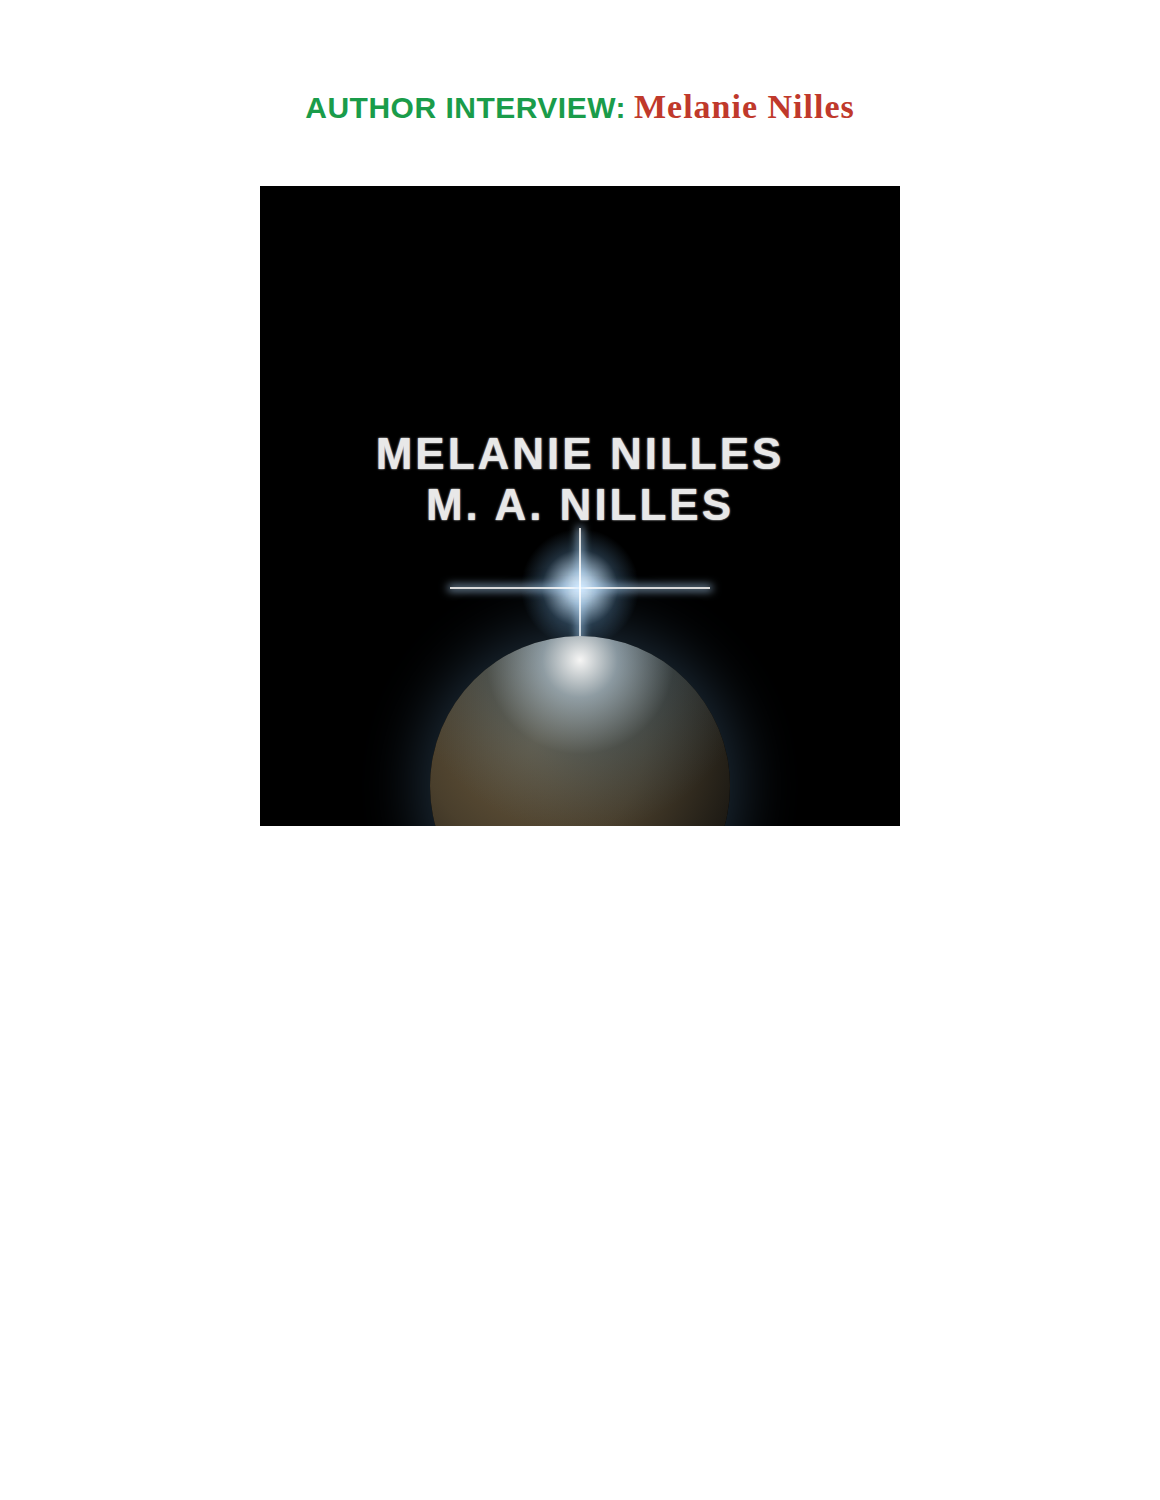AUTHOR INTERVIEW: Melanie Nilles
MELANIE NILLES
M. A. NILLES